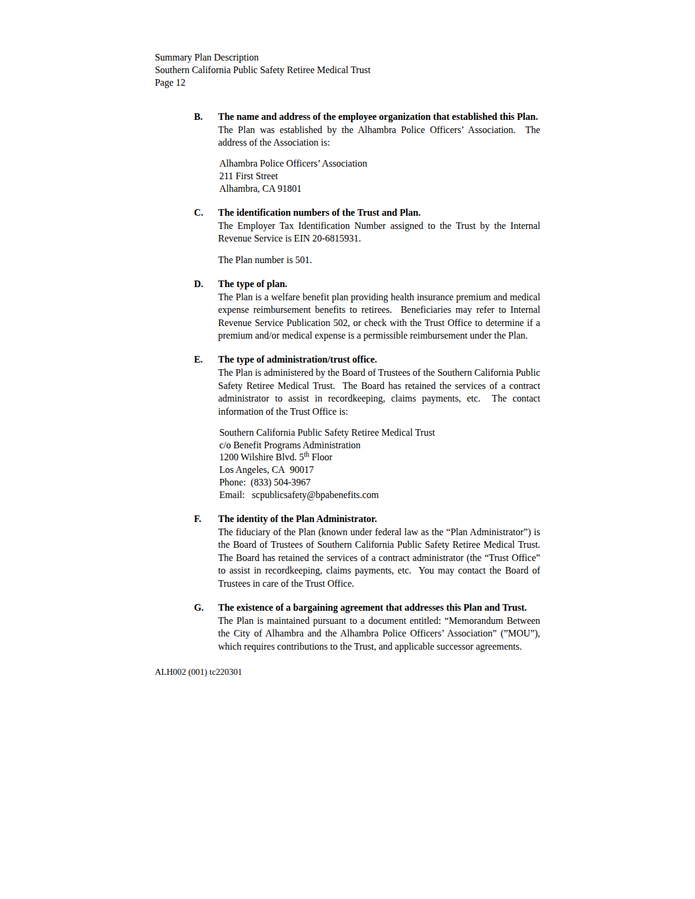Summary Plan Description
Southern California Public Safety Retiree Medical Trust
Page 12
B.
The name and address of the employee organization that established this Plan.
The Plan was established by the Alhambra Police Officers’ Association. The address of the Association is:
Alhambra Police Officers’ Association
211 First Street
Alhambra, CA 91801
C.
The identification numbers of the Trust and Plan.
The Employer Tax Identification Number assigned to the Trust by the Internal Revenue Service is EIN 20-6815931.
The Plan number is 501.
D.
The type of plan.
The Plan is a welfare benefit plan providing health insurance premium and medical expense reimbursement benefits to retirees. Beneficiaries may refer to Internal Revenue Service Publication 502, or check with the Trust Office to determine if a premium and/or medical expense is a permissible reimbursement under the Plan.
E.
The type of administration/trust office.
The Plan is administered by the Board of Trustees of the Southern California Public Safety Retiree Medical Trust. The Board has retained the services of a contract administrator to assist in recordkeeping, claims payments, etc. The contact information of the Trust Office is:
Southern California Public Safety Retiree Medical Trust
c/o Benefit Programs Administration
1200 Wilshire Blvd. 5th Floor
Los Angeles, CA 90017
Phone: (833) 504-3967
Email: scpublicsafety@bpabenefits.com
F.
The identity of the Plan Administrator.
The fiduciary of the Plan (known under federal law as the “Plan Administrator”) is the Board of Trustees of Southern California Public Safety Retiree Medical Trust. The Board has retained the services of a contract administrator (the “Trust Office” to assist in recordkeeping, claims payments, etc. You may contact the Board of Trustees in care of the Trust Office.
G.
The existence of a bargaining agreement that addresses this Plan and Trust.
The Plan is maintained pursuant to a document entitled: “Memorandum Between the City of Alhambra and the Alhambra Police Officers’ Association” (”MOU”), which requires contributions to the Trust, and applicable successor agreements.
ALH002 (001) tc220301